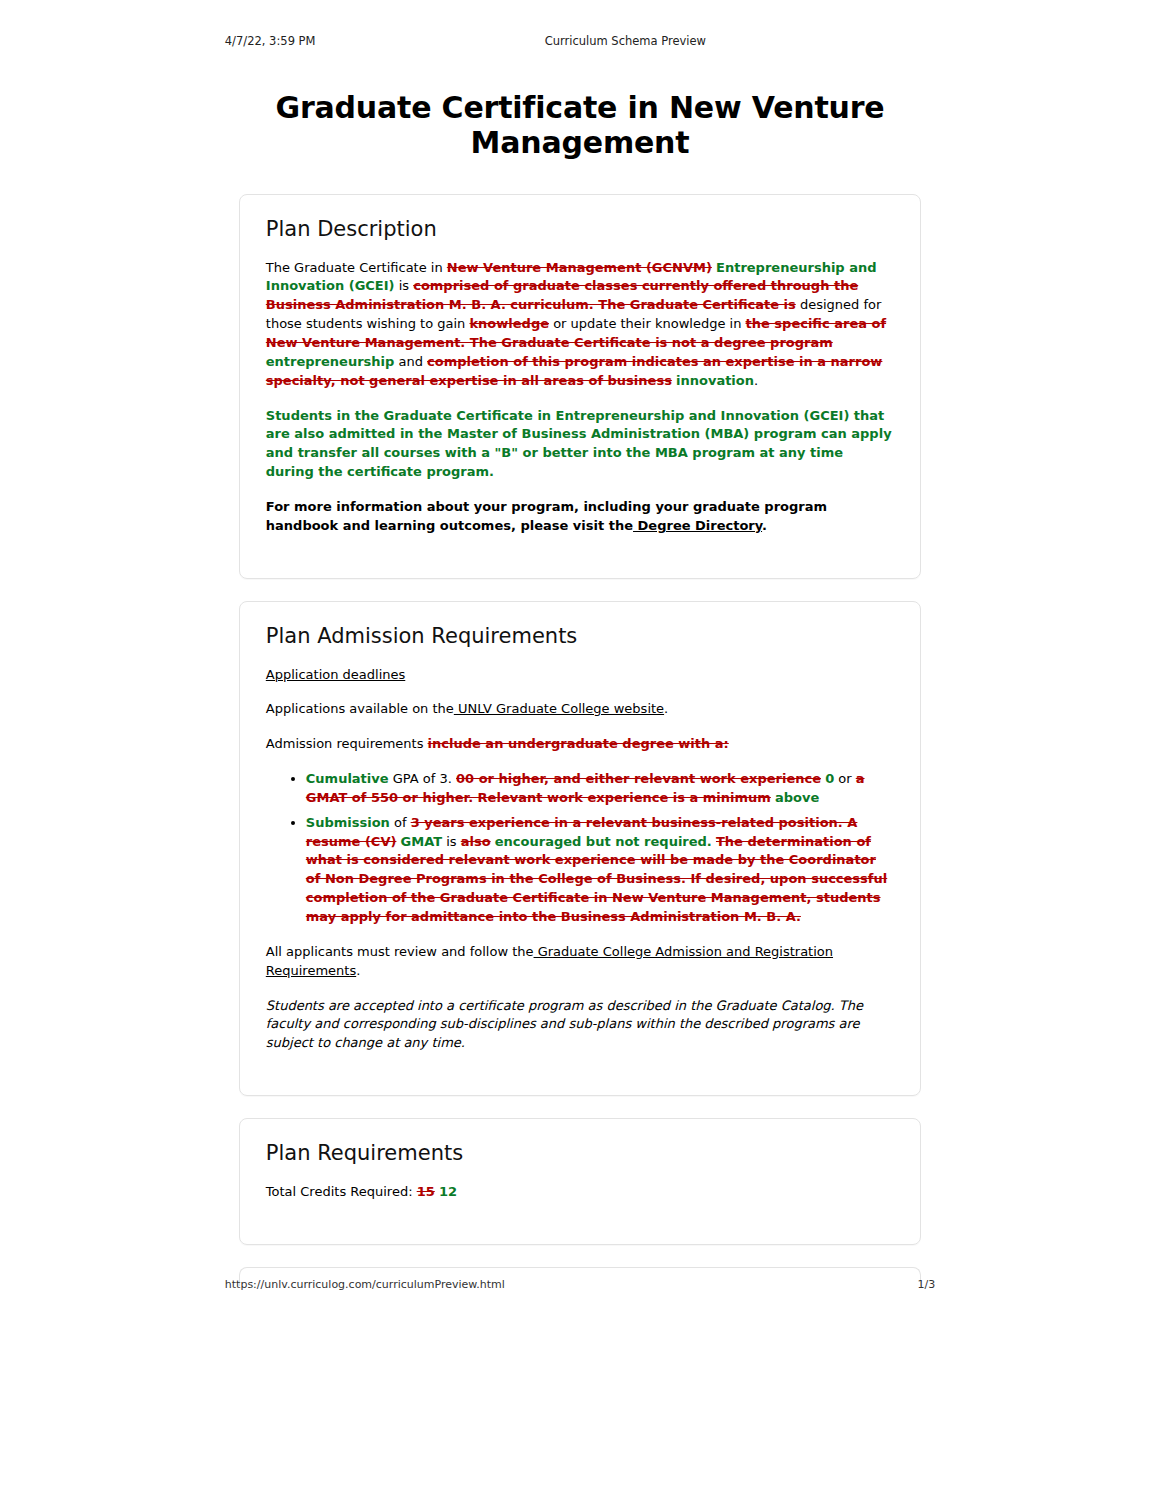4/7/22, 3:59 PM
Curriculum Schema Preview
Graduate Certificate in New Venture Management
Plan Description
The Graduate Certificate in New Venture Management (GCNVM) Entrepreneurship and Innovation (GCEI) is comprised of graduate classes currently offered through the Business Administration M. B. A. curriculum. The Graduate Certificate is designed for those students wishing to gain knowledge or update their knowledge in the specific area of New Venture Management. The Graduate Certificate is not a degree program entrepreneurship and completion of this program indicates an expertise in a narrow specialty, not general expertise in all areas of business innovation.
Students in the Graduate Certificate in Entrepreneurship and Innovation (GCEI) that are also admitted in the Master of Business Administration (MBA) program can apply and transfer all courses with a "B" or better into the MBA program at any time during the certificate program.
For more information about your program, including your graduate program handbook and learning outcomes, please visit the Degree Directory.
Plan Admission Requirements
Application deadlines
Applications available on the UNLV Graduate College website.
Admission requirements include an undergraduate degree with a:
Cumulative GPA of 3. 00 or higher, and either relevant work experience 0 or a GMAT of 550 or higher. Relevant work experience is a minimum above
Submission of 3 years experience in a relevant business-related position. A resume (CV) GMAT is also encouraged but not required. The determination of what is considered relevant work experience will be made by the Coordinator of Non Degree Programs in the College of Business. If desired, upon successful completion of the Graduate Certificate in New Venture Management, students may apply for admittance into the Business Administration M. B. A.
All applicants must review and follow the Graduate College Admission and Registration Requirements.
Students are accepted into a certificate program as described in the Graduate Catalog. The faculty and corresponding sub-disciplines and sub-plans within the described programs are subject to change at any time.
Plan Requirements
Total Credits Required: 15 12
https://unlv.curriculog.com/curriculumPreview.html
1/3